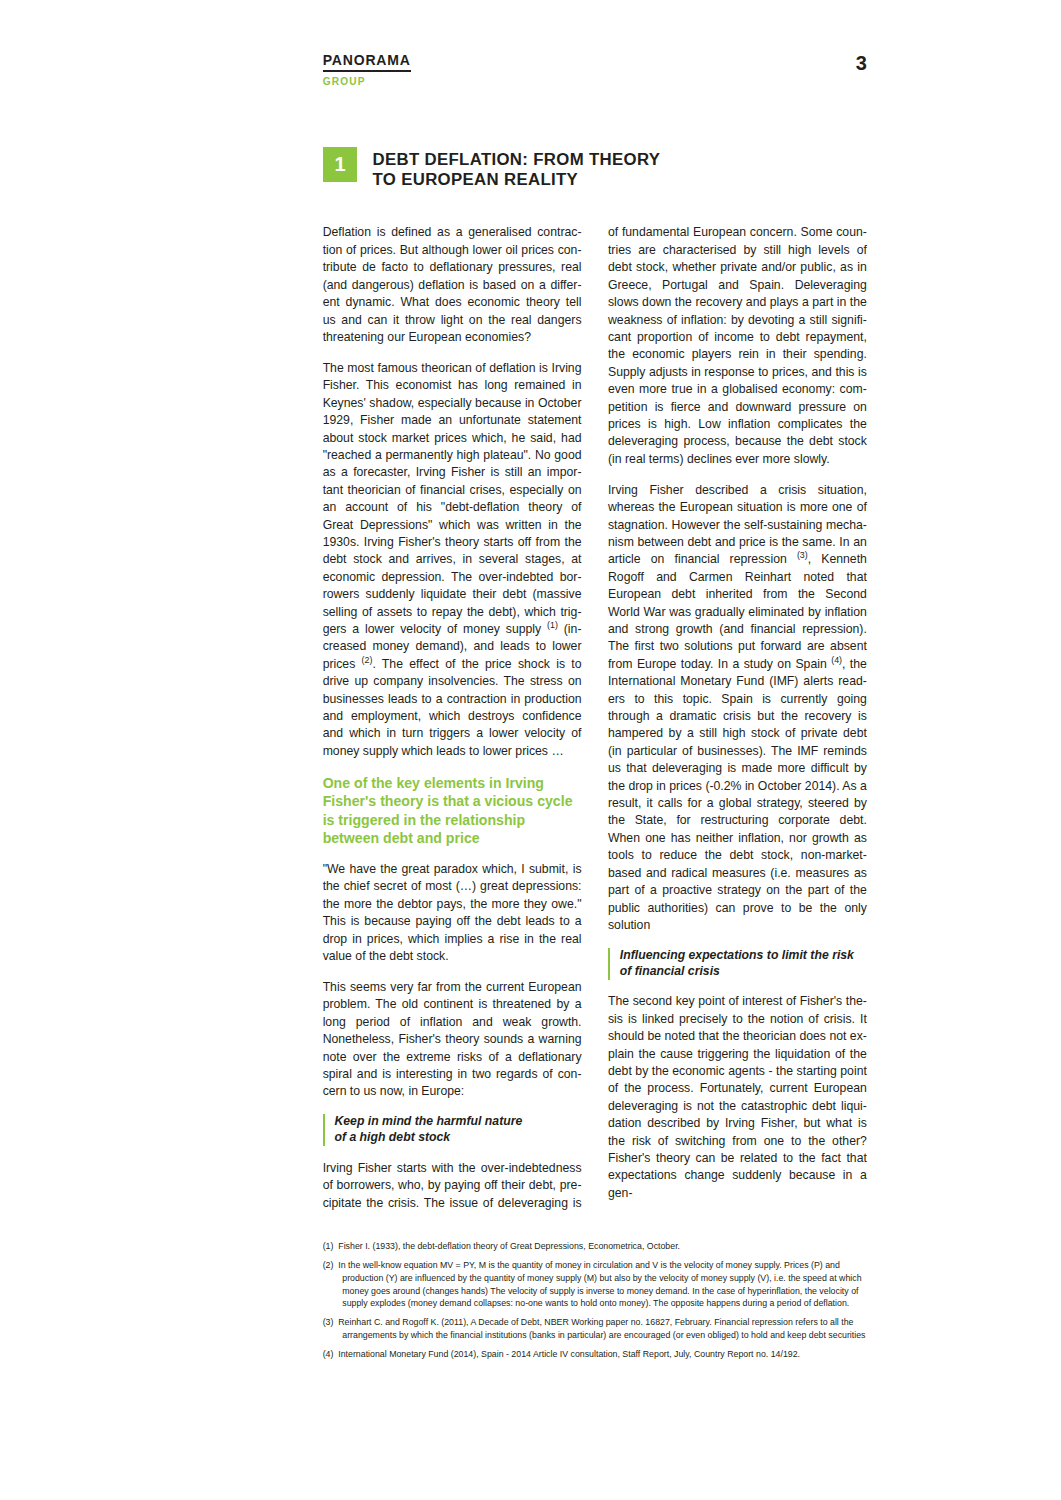PANORAMA GROUP
3
1
Debt deflation: from theory
to European reality
Deflation is defined as a generalised contraction of prices. But although lower oil prices contribute de facto to deflationary pressures, real (and dangerous) deflation is based on a different dynamic. What does economic theory tell us and can it throw light on the real dangers threatening our European economies?
The most famous theorican of deflation is Irving Fisher. This economist has long remained in Keynes' shadow, especially because in October 1929, Fisher made an unfortunate statement about stock market prices which, he said, had "reached a permanently high plateau". No good as a forecaster, Irving Fisher is still an important theorician of financial crises, especially on an account of his "debt-deflation theory of Great Depressions" which was written in the 1930s. Irving Fisher's theory starts off from the debt stock and arrives, in several stages, at economic depression. The over-indebted borrowers suddenly liquidate their debt (massive selling of assets to repay the debt), which triggers a lower velocity of money supply (1) (increased money demand), and leads to lower prices (2). The effect of the price shock is to drive up company insolvencies. The stress on businesses leads to a contraction in production and employment, which destroys confidence and which in turn triggers a lower velocity of money supply which leads to lower prices …
One of the key elements in Irving Fisher's theory is that a vicious cycle is triggered in the relationship between debt and price
"We have the great paradox which, I submit, is the chief secret of most (…) great depressions: the more the debtor pays, the more they owe." This is because paying off the debt leads to a drop in prices, which implies a rise in the real value of the debt stock.
This seems very far from the current European problem. The old continent is threatened by a long period of inflation and weak growth. Nonetheless, Fisher's theory sounds a warning note over the extreme risks of a deflationary spiral and is interesting in two regards of concern to us now, in Europe:
Keep in mind the harmful nature
of a high debt stock
Irving Fisher starts with the over-indebtedness of borrowers, who, by paying off their debt, precipitate the crisis. The issue of deleveraging is of fundamental European concern. Some countries are characterised by still high levels of debt stock, whether private and/or public, as in Greece, Portugal and Spain. Deleveraging slows down the recovery and plays a part in the weakness of inflation: by devoting a still significant proportion of income to debt repayment, the economic players rein in their spending. Supply adjusts in response to prices, and this is even more true in a globalised economy: competition is fierce and downward pressure on prices is high. Low inflation complicates the deleveraging process, because the debt stock (in real terms) declines ever more slowly.
Irving Fisher described a crisis situation, whereas the European situation is more one of stagnation. However the self-sustaining mechanism between debt and price is the same. In an article on financial repression (3), Kenneth Rogoff and Carmen Reinhart noted that European debt inherited from the Second World War was gradually eliminated by inflation and strong growth (and financial repression). The first two solutions put forward are absent from Europe today. In a study on Spain (4), the International Monetary Fund (IMF) alerts readers to this topic. Spain is currently going through a dramatic crisis but the recovery is hampered by a still high stock of private debt (in particular of businesses). The IMF reminds us that deleveraging is made more difficult by the drop in prices (-0.2% in October 2014). As a result, it calls for a global strategy, steered by the State, for restructuring corporate debt. When one has neither inflation, nor growth as tools to reduce the debt stock, non-market-based and radical measures (i.e. measures as part of a proactive strategy on the part of the public authorities) can prove to be the only solution
Influencing expectations to limit the risk
of financial crisis
The second key point of interest of Fisher's thesis is linked precisely to the notion of crisis. It should be noted that the theorician does not explain the cause triggering the liquidation of the debt by the economic agents - the starting point of the process. Fortunately, current European deleveraging is not the catastrophic debt liquidation described by Irving Fisher, but what is the risk of switching from one to the other? Fisher's theory can be related to the fact that expectations change suddenly because in a gen-
(1) Fisher I. (1933), the debt-deflation theory of Great Depressions, Econometrica, October.
(2) In the well-know equation MV = PY, M is the quantity of money in circulation and V is the velocity of money supply. Prices (P) and production (Y) are influenced by the quantity of money supply (M) but also by the velocity of money supply (V), i.e. the speed at which money goes around (changes hands) The velocity of supply is inverse to money demand. In the case of hyperinflation, the velocity of supply explodes (money demand collapses: no-one wants to hold onto money). The opposite happens during a period of deflation.
(3) Reinhart C. and Rogoff K. (2011), A Decade of Debt, NBER Working paper no. 16827, February. Financial repression refers to all the arrangements by which the financial institutions (banks in particular) are encouraged (or even obliged) to hold and keep debt securities
(4) International Monetary Fund (2014), Spain - 2014 Article IV consultation, Staff Report, July, Country Report no. 14/192.